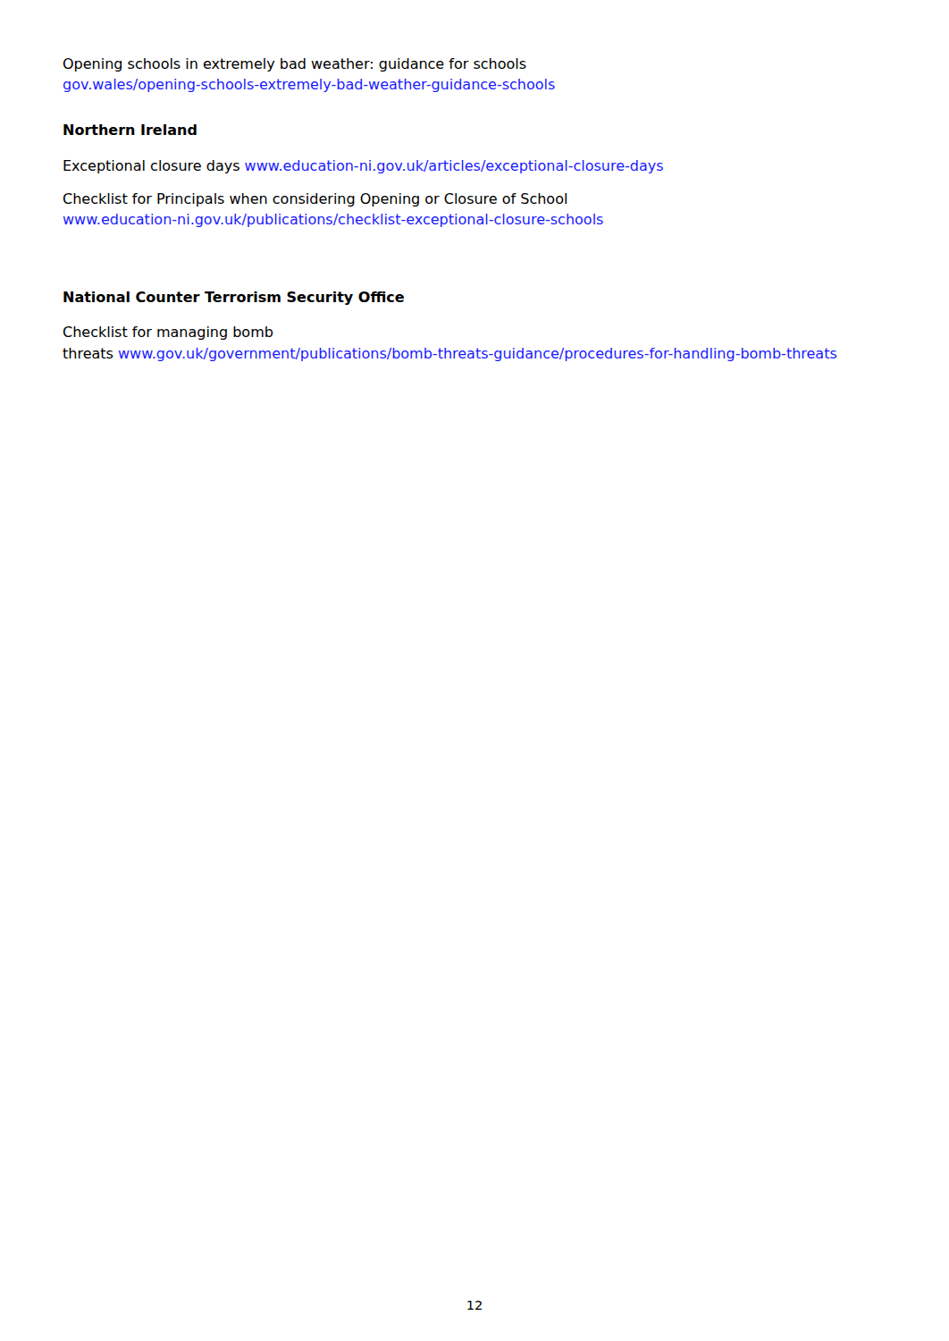Opening schools in extremely bad weather: guidance for schools
gov.wales/opening-schools-extremely-bad-weather-guidance-schools
Northern Ireland
Exceptional closure days www.education-ni.gov.uk/articles/exceptional-closure-days
Checklist for Principals when considering Opening or Closure of School
www.education-ni.gov.uk/publications/checklist-exceptional-closure-schools
National Counter Terrorism Security Office
Checklist for managing bomb
threats www.gov.uk/government/publications/bomb-threats-guidance/procedures-for-handling-bomb-threats
12